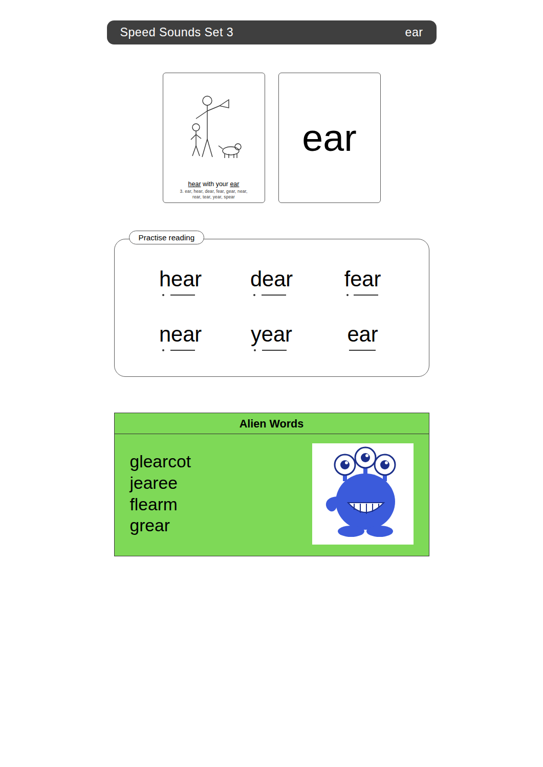Speed Sounds Set 3 ear
hear with your ear
3. ear, hear, dear, fear, gear, near,
rear, tear, year, spear
ear
Practise reading
hear
dear
fear
near
year
ear
Alien Words
glearcot
jearee
flearm
grear